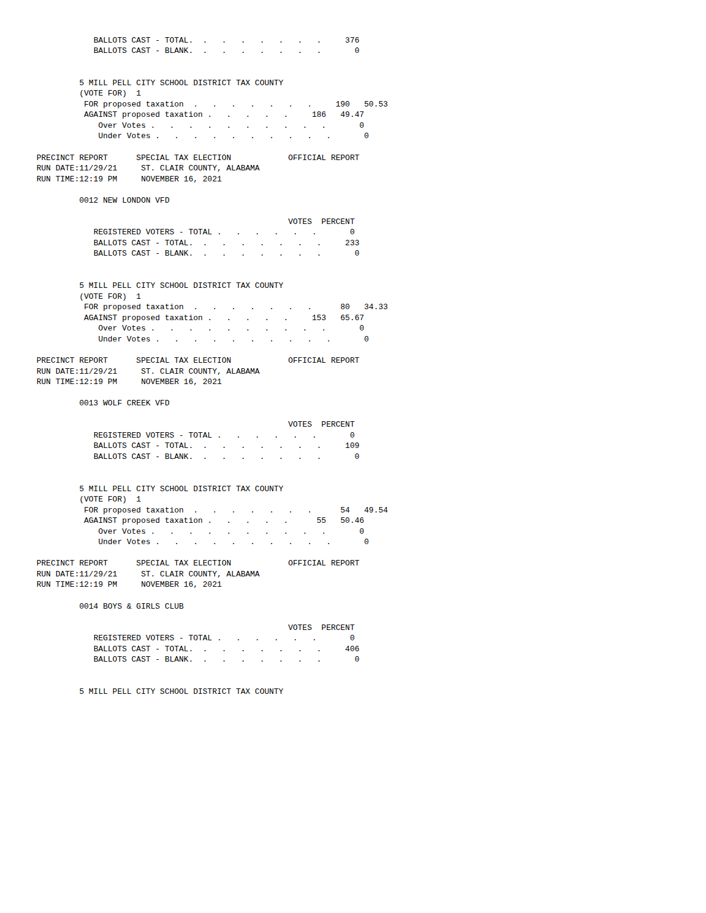BALLOTS CAST - TOTAL.  .   .   .   .   .   .   .     376
            BALLOTS CAST - BLANK.  .   .   .   .   .   .   .       0


         5 MILL PELL CITY SCHOOL DISTRICT TAX COUNTY
         (VOTE FOR)  1
          FOR proposed taxation  .   .   .   .   .   .   .     190   50.53
          AGAINST proposed taxation .   .   .   .   .     186   49.47
             Over Votes .   .   .   .   .   .   .   .   .   .       0
             Under Votes .   .   .   .   .   .   .   .   .   .       0

PRECINCT REPORT      SPECIAL TAX ELECTION            OFFICIAL REPORT
RUN DATE:11/29/21     ST. CLAIR COUNTY, ALABAMA
RUN TIME:12:19 PM     NOVEMBER 16, 2021

         0012 NEW LONDON VFD

                                                     VOTES  PERCENT
            REGISTERED VOTERS - TOTAL .   .   .   .   .   .       0
            BALLOTS CAST - TOTAL.  .   .   .   .   .   .   .     233
            BALLOTS CAST - BLANK.  .   .   .   .   .   .   .       0


         5 MILL PELL CITY SCHOOL DISTRICT TAX COUNTY
         (VOTE FOR)  1
          FOR proposed taxation  .   .   .   .   .   .   .      80   34.33
          AGAINST proposed taxation .   .   .   .   .     153   65.67
             Over Votes .   .   .   .   .   .   .   .   .   .       0
             Under Votes .   .   .   .   .   .   .   .   .   .       0

PRECINCT REPORT      SPECIAL TAX ELECTION            OFFICIAL REPORT
RUN DATE:11/29/21     ST. CLAIR COUNTY, ALABAMA
RUN TIME:12:19 PM     NOVEMBER 16, 2021

         0013 WOLF CREEK VFD

                                                     VOTES  PERCENT
            REGISTERED VOTERS - TOTAL .   .   .   .   .   .       0
            BALLOTS CAST - TOTAL.  .   .   .   .   .   .   .     109
            BALLOTS CAST - BLANK.  .   .   .   .   .   .   .       0


         5 MILL PELL CITY SCHOOL DISTRICT TAX COUNTY
         (VOTE FOR)  1
          FOR proposed taxation  .   .   .   .   .   .   .      54   49.54
          AGAINST proposed taxation .   .   .   .   .      55   50.46
             Over Votes .   .   .   .   .   .   .   .   .   .       0
             Under Votes .   .   .   .   .   .   .   .   .   .       0

PRECINCT REPORT      SPECIAL TAX ELECTION            OFFICIAL REPORT
RUN DATE:11/29/21     ST. CLAIR COUNTY, ALABAMA
RUN TIME:12:19 PM     NOVEMBER 16, 2021

         0014 BOYS & GIRLS CLUB

                                                     VOTES  PERCENT
            REGISTERED VOTERS - TOTAL .   .   .   .   .   .       0
            BALLOTS CAST - TOTAL.  .   .   .   .   .   .   .     406
            BALLOTS CAST - BLANK.  .   .   .   .   .   .   .       0


         5 MILL PELL CITY SCHOOL DISTRICT TAX COUNTY